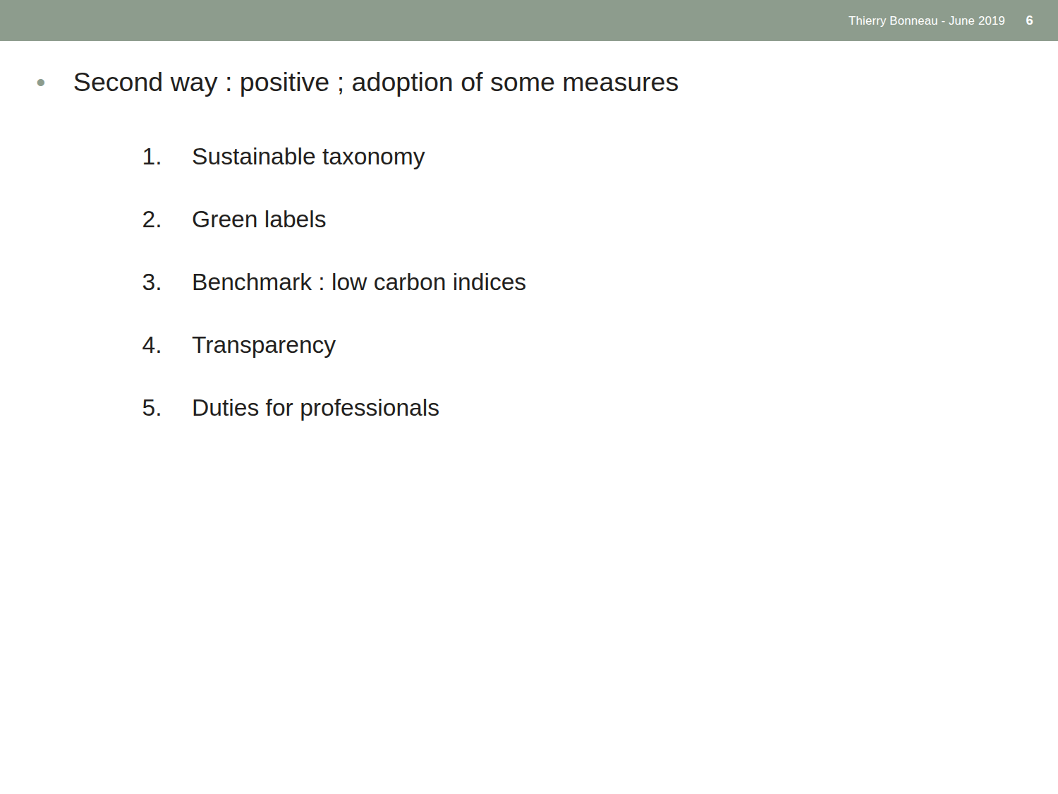Thierry Bonneau - June 20196
Second way : positive ; adoption of some measures
Sustainable taxonomy
Green labels
Benchmark : low carbon indices
Transparency
Duties for professionals